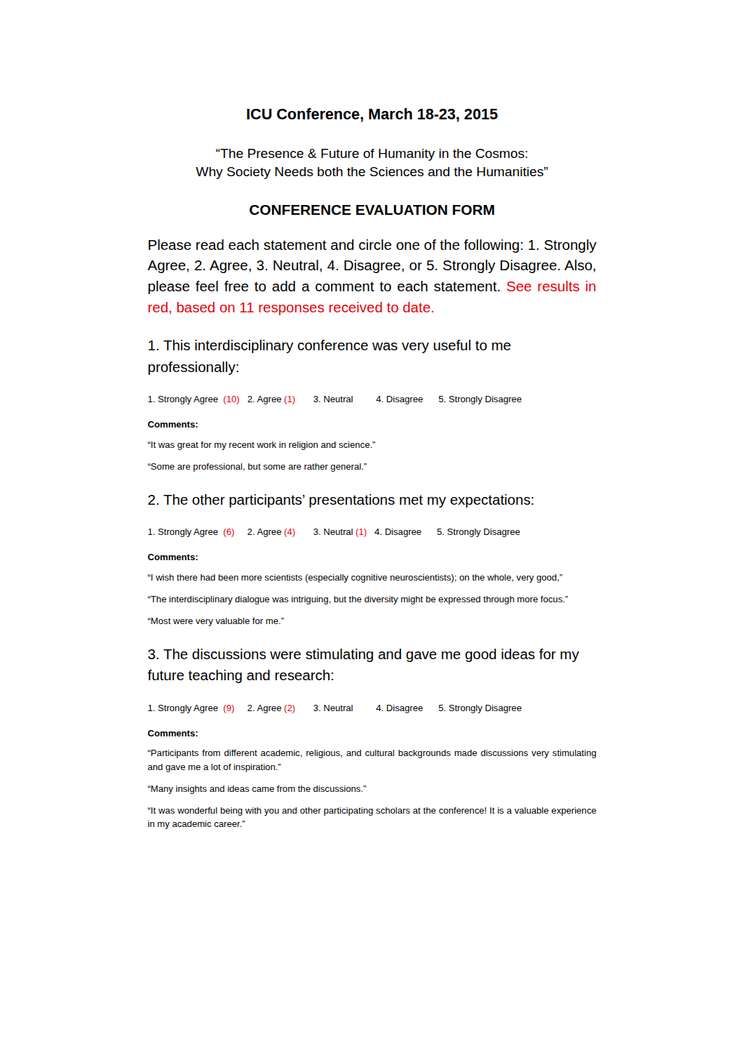ICU Conference, March 18-23, 2015
“The Presence & Future of Humanity in the Cosmos:
Why Society Needs both the Sciences and the Humanities”
CONFERENCE EVALUATION FORM
Please read each statement and circle one of the following: 1. Strongly Agree, 2. Agree, 3. Neutral, 4. Disagree, or 5. Strongly Disagree. Also, please feel free to add a comment to each statement. See results in red, based on 11 responses received to date.
1. This interdisciplinary conference was very useful to me professionally:
1. Strongly Agree (10) 2. Agree (1) 3. Neutral 4. Disagree 5. Strongly Disagree
Comments:
“It was great for my recent work in religion and science.”
“Some are professional, but some are rather general.”
2. The other participants’ presentations met my expectations:
1. Strongly Agree (6) 2. Agree (4) 3. Neutral (1) 4. Disagree 5. Strongly Disagree
Comments:
“I wish there had been more scientists (especially cognitive neuroscientists); on the whole, very good,”
“The interdisciplinary dialogue was intriguing, but the diversity might be expressed through more focus.”
“Most were very valuable for me.”
3. The discussions were stimulating and gave me good ideas for my future teaching and research:
1. Strongly Agree (9) 2. Agree (2) 3. Neutral 4. Disagree 5. Strongly Disagree
Comments:
“Participants from different academic, religious, and cultural backgrounds made discussions very stimulating and gave me a lot of inspiration.”
“Many insights and ideas came from the discussions.”
“It was wonderful being with you and other participating scholars at the conference! It is a valuable experience in my academic career.”